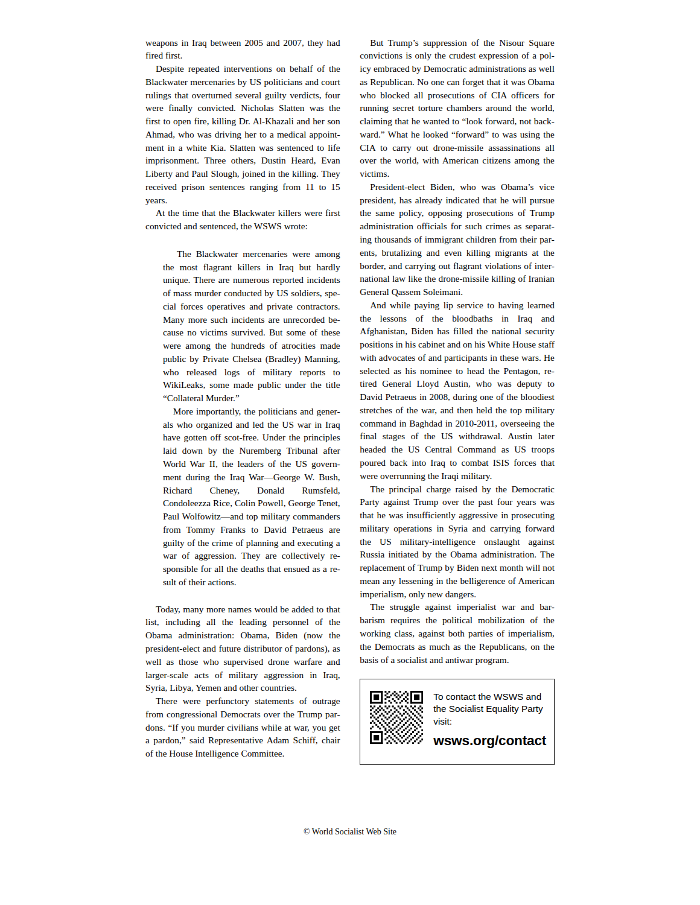weapons in Iraq between 2005 and 2007, they had fired first.
Despite repeated interventions on behalf of the Blackwater mercenaries by US politicians and court rulings that overturned several guilty verdicts, four were finally convicted. Nicholas Slatten was the first to open fire, killing Dr. Al-Khazali and her son Ahmad, who was driving her to a medical appointment in a white Kia. Slatten was sentenced to life imprisonment. Three others, Dustin Heard, Evan Liberty and Paul Slough, joined in the killing. They received prison sentences ranging from 11 to 15 years.
At the time that the Blackwater killers were first convicted and sentenced, the WSWS wrote:
The Blackwater mercenaries were among the most flagrant killers in Iraq but hardly unique. There are numerous reported incidents of mass murder conducted by US soldiers, special forces operatives and private contractors. Many more such incidents are unrecorded because no victims survived. But some of these were among the hundreds of atrocities made public by Private Chelsea (Bradley) Manning, who released logs of military reports to WikiLeaks, some made public under the title “Collateral Murder.”
More importantly, the politicians and generals who organized and led the US war in Iraq have gotten off scot-free. Under the principles laid down by the Nuremberg Tribunal after World War II, the leaders of the US government during the Iraq War—George W. Bush, Richard Cheney, Donald Rumsfeld, Condoleezza Rice, Colin Powell, George Tenet, Paul Wolfowitz—and top military commanders from Tommy Franks to David Petraeus are guilty of the crime of planning and executing a war of aggression. They are collectively responsible for all the deaths that ensued as a result of their actions.
Today, many more names would be added to that list, including all the leading personnel of the Obama administration: Obama, Biden (now the president-elect and future distributor of pardons), as well as those who supervised drone warfare and larger-scale acts of military aggression in Iraq, Syria, Libya, Yemen and other countries.
There were perfunctory statements of outrage from congressional Democrats over the Trump pardons. “If you murder civilians while at war, you get a pardon,” said Representative Adam Schiff, chair of the House Intelligence Committee.
But Trump’s suppression of the Nisour Square convictions is only the crudest expression of a policy embraced by Democratic administrations as well as Republican. No one can forget that it was Obama who blocked all prosecutions of CIA officers for running secret torture chambers around the world, claiming that he wanted to “look forward, not backward.” What he looked “forward” to was using the CIA to carry out drone-missile assassinations all over the world, with American citizens among the victims.
President-elect Biden, who was Obama’s vice president, has already indicated that he will pursue the same policy, opposing prosecutions of Trump administration officials for such crimes as separating thousands of immigrant children from their parents, brutalizing and even killing migrants at the border, and carrying out flagrant violations of international law like the drone-missile killing of Iranian General Qassem Soleimani.
And while paying lip service to having learned the lessons of the bloodbaths in Iraq and Afghanistan, Biden has filled the national security positions in his cabinet and on his White House staff with advocates of and participants in these wars. He selected as his nominee to head the Pentagon, retired General Lloyd Austin, who was deputy to David Petraeus in 2008, during one of the bloodiest stretches of the war, and then held the top military command in Baghdad in 2010-2011, overseeing the final stages of the US withdrawal. Austin later headed the US Central Command as US troops poured back into Iraq to combat ISIS forces that were overrunning the Iraqi military.
The principal charge raised by the Democratic Party against Trump over the past four years was that he was insufficiently aggressive in prosecuting military operations in Syria and carrying forward the US military-intelligence onslaught against Russia initiated by the Obama administration. The replacement of Trump by Biden next month will not mean any lessening in the belligerence of American imperialism, only new dangers.
The struggle against imperialist war and barbarism requires the political mobilization of the working class, against both parties of imperialism, the Democrats as much as the Republicans, on the basis of a socialist and antiwar program.
To contact the WSWS and the Socialist Equality Party visit: wsws.org/contact
© World Socialist Web Site